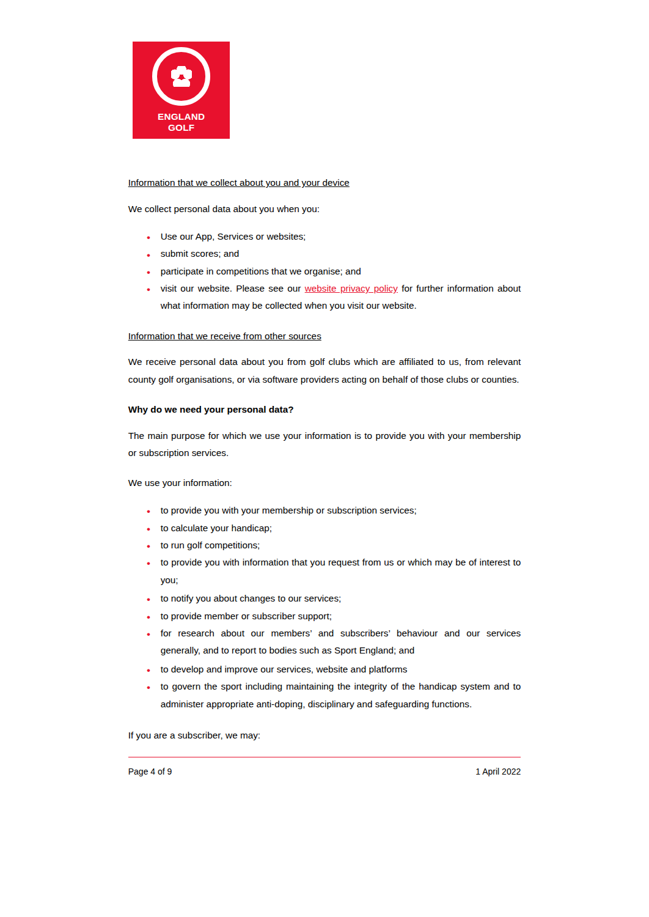ENGLAND
GOLF
Information that we collect about you and your device
We collect personal data about you when you:
Use our App, Services or websites;
submit scores; and
participate in competitions that we organise; and
visit our website. Please see our website privacy policy for further information about what information may be collected when you visit our website.
Information that we receive from other sources
We receive personal data about you from golf clubs which are affiliated to us, from relevant county golf organisations, or via software providers acting on behalf of those clubs or counties.
Why do we need your personal data?
The main purpose for which we use your information is to provide you with your membership or subscription services.
We use your information:
to provide you with your membership or subscription services;
to calculate your handicap;
to run golf competitions;
to provide you with information that you request from us or which may be of interest to you;
to notify you about changes to our services;
to provide member or subscriber support;
for research about our members’ and subscribers’ behaviour and our services generally, and to report to bodies such as Sport England; and
to develop and improve our services, website and platforms
to govern the sport including maintaining the integrity of the handicap system and to administer appropriate anti-doping, disciplinary and safeguarding functions.
If you are a subscriber, we may:
Page 4 of 9 1 April 2022